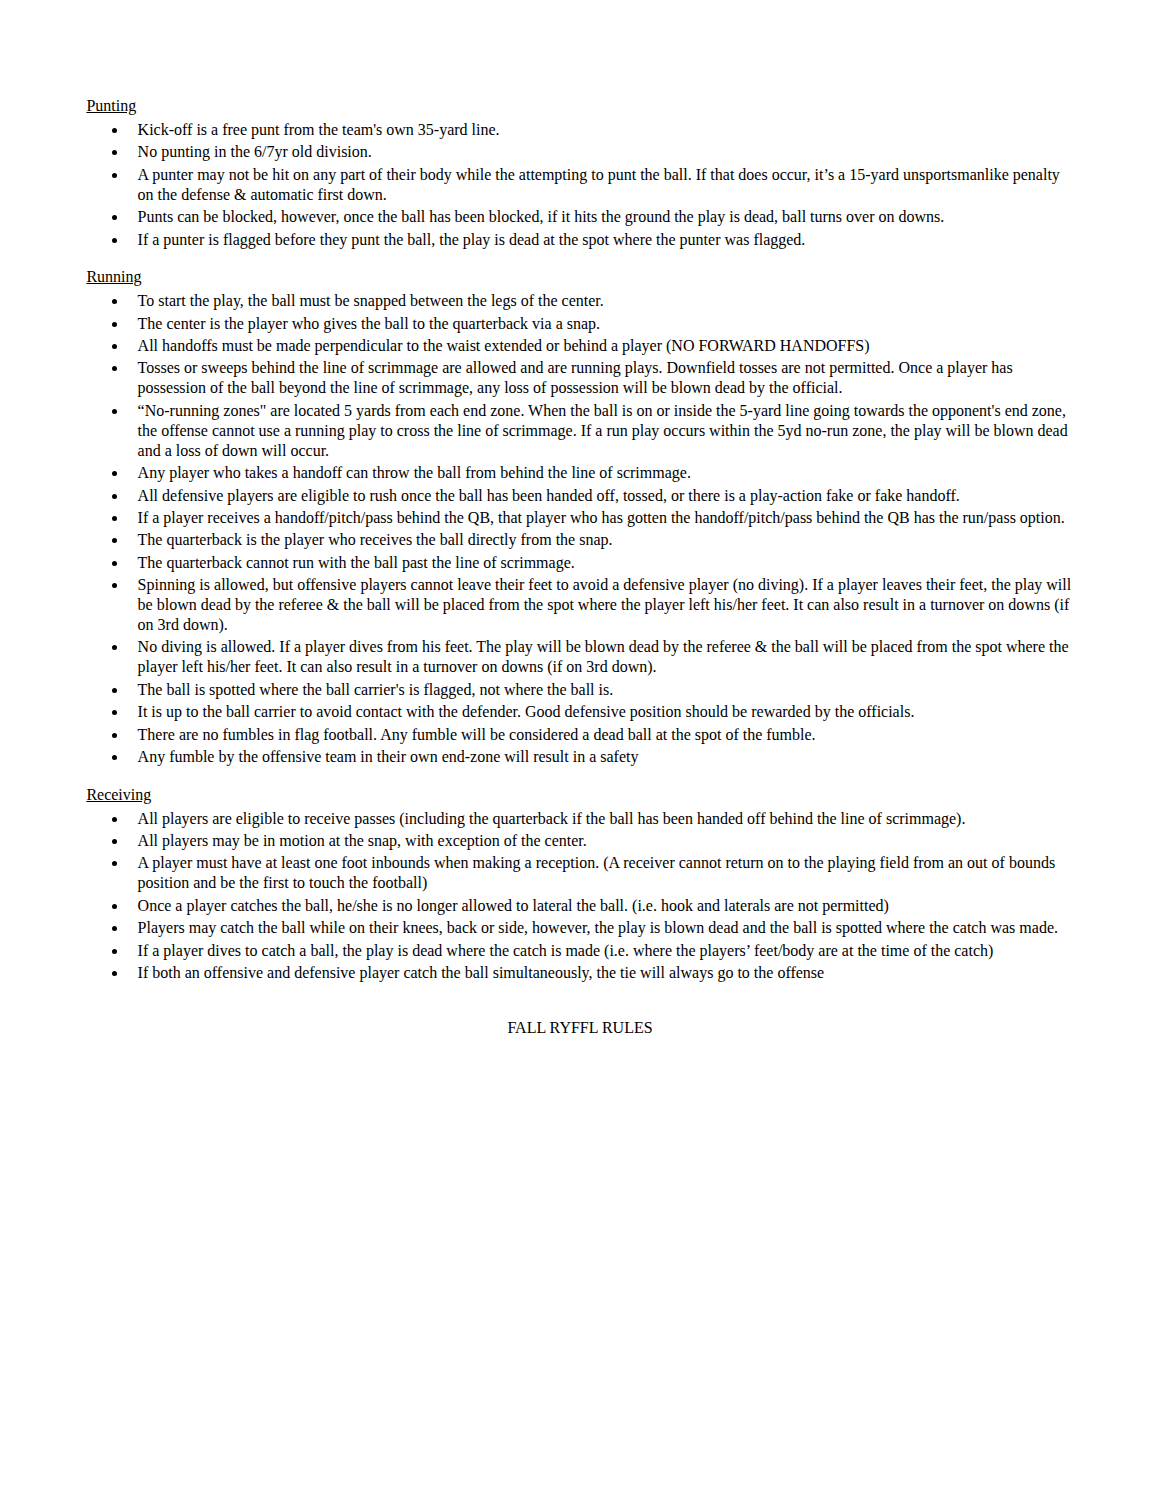Punting
Kick-off is a free punt from the team's own 35-yard line.
No punting in the 6/7yr old division.
A punter may not be hit on any part of their body while the attempting to punt the ball. If that does occur, it’s a 15-yard unsportsmanlike penalty on the defense & automatic first down.
Punts can be blocked, however, once the ball has been blocked, if it hits the ground the play is dead, ball turns over on downs.
If a punter is flagged before they punt the ball, the play is dead at the spot where the punter was flagged.
Running
To start the play, the ball must be snapped between the legs of the center.
The center is the player who gives the ball to the quarterback via a snap.
All handoffs must be made perpendicular to the waist extended or behind a player (NO FORWARD HANDOFFS)
Tosses or sweeps behind the line of scrimmage are allowed and are running plays. Downfield tosses are not permitted. Once a player has possession of the ball beyond the line of scrimmage, any loss of possession will be blown dead by the official.
“No-running zones" are located 5 yards from each end zone. When the ball is on or inside the 5-yard line going towards the opponent's end zone, the offense cannot use a running play to cross the line of scrimmage. If a run play occurs within the 5yd no-run zone, the play will be blown dead and a loss of down will occur.
Any player who takes a handoff can throw the ball from behind the line of scrimmage.
All defensive players are eligible to rush once the ball has been handed off, tossed, or there is a play-action fake or fake handoff.
If a player receives a handoff/pitch/pass behind the QB, that player who has gotten the handoff/pitch/pass behind the QB has the run/pass option.
The quarterback is the player who receives the ball directly from the snap.
The quarterback cannot run with the ball past the line of scrimmage.
Spinning is allowed, but offensive players cannot leave their feet to avoid a defensive player (no diving). If a player leaves their feet, the play will be blown dead by the referee & the ball will be placed from the spot where the player left his/her feet. It can also result in a turnover on downs (if on 3rd down).
No diving is allowed. If a player dives from his feet. The play will be blown dead by the referee & the ball will be placed from the spot where the player left his/her feet. It can also result in a turnover on downs (if on 3rd down).
The ball is spotted where the ball carrier's is flagged, not where the ball is.
It is up to the ball carrier to avoid contact with the defender. Good defensive position should be rewarded by the officials.
There are no fumbles in flag football. Any fumble will be considered a dead ball at the spot of the fumble.
Any fumble by the offensive team in their own end-zone will result in a safety
Receiving
All players are eligible to receive passes (including the quarterback if the ball has been handed off behind the line of scrimmage).
All players may be in motion at the snap, with exception of the center.
A player must have at least one foot inbounds when making a reception. (A receiver cannot return on to the playing field from an out of bounds position and be the first to touch the football)
Once a player catches the ball, he/she is no longer allowed to lateral the ball. (i.e. hook and laterals are not permitted)
Players may catch the ball while on their knees, back or side, however, the play is blown dead and the ball is spotted where the catch was made.
If a player dives to catch a ball, the play is dead where the catch is made (i.e. where the players’ feet/body are at the time of the catch)
If both an offensive and defensive player catch the ball simultaneously, the tie will always go to the offense
FALL RYFFL RULES